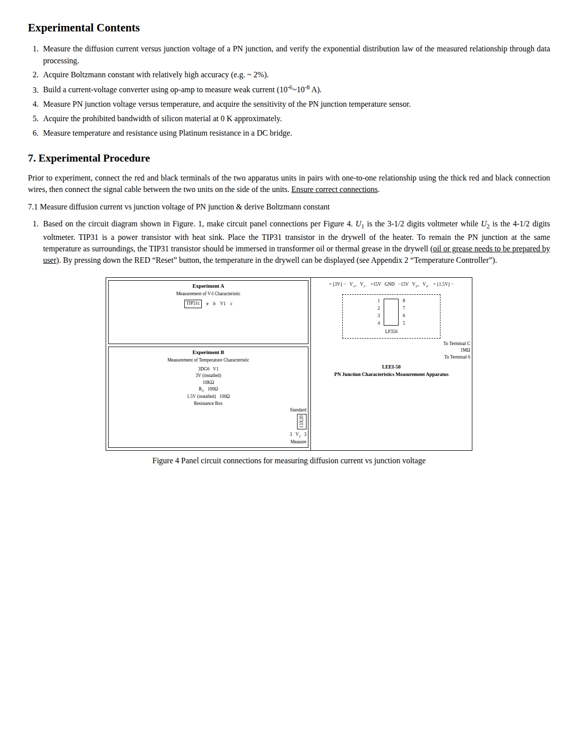Experimental Contents
Measure the diffusion current versus junction voltage of a PN junction, and verify the exponential distribution law of the measured relationship through data processing.
Acquire Boltzmann constant with relatively high accuracy (e.g. ~ 2%).
Build a current-voltage converter using op-amp to measure weak current (10-6~10-8 A).
Measure PN junction voltage versus temperature, and acquire the sensitivity of the PN junction temperature sensor.
Acquire the prohibited bandwidth of silicon material at 0 K approximately.
Measure temperature and resistance using Platinum resistance in a DC bridge.
7. Experimental Procedure
Prior to experiment, connect the red and black terminals of the two apparatus units in pairs with one-to-one relationship using the thick red and black connection wires, then connect the signal cable between the two units on the side of the units. Ensure correct connections.
7.1 Measure diffusion current vs junction voltage of PN junction & derive Boltzmann constant
Based on the circuit diagram shown in Figure. 1, make circuit panel connections per Figure 4. U1 is the 3-1/2 digits voltmeter while U2 is the 4-1/2 digits voltmeter. TIP31 is a power transistor with heat sink. Place the TIP31 transistor in the drywell of the heater. To remain the PN junction at the same temperature as surroundings, the TIP31 transistor should be immersed in transformer oil or thermal grease in the drywell (oil or grease needs to be prepared by user). By pressing down the RED “Reset” button, the temperature in the drywell can be displayed (see Appendix 2 “Temperature Controller”).
Experiment A
Measurement of V-I Characteristic
TIP31c e b V1 c
Experiment B
Measurement of Temperature Characteristic
3DG6 V1
3V (installed)
10KΩ
RT 100Ω
1.5V (installed) 100Ω
Resistance Box
Standard
13X20
3 V2 3
Measure
+ ⌊3V⌋ − V1+ V1− +15V GND −15V V2+ V2− + ⌊1.5V⌋ −
1
2
3
4 8
7
6
5
LF356
To Terminal C
1MΩ
To Terminal 6
LEEI-50
PN Junction Characteristics Measurement Apparatus
Figure 4 Panel circuit connections for measuring diffusion current vs junction voltage